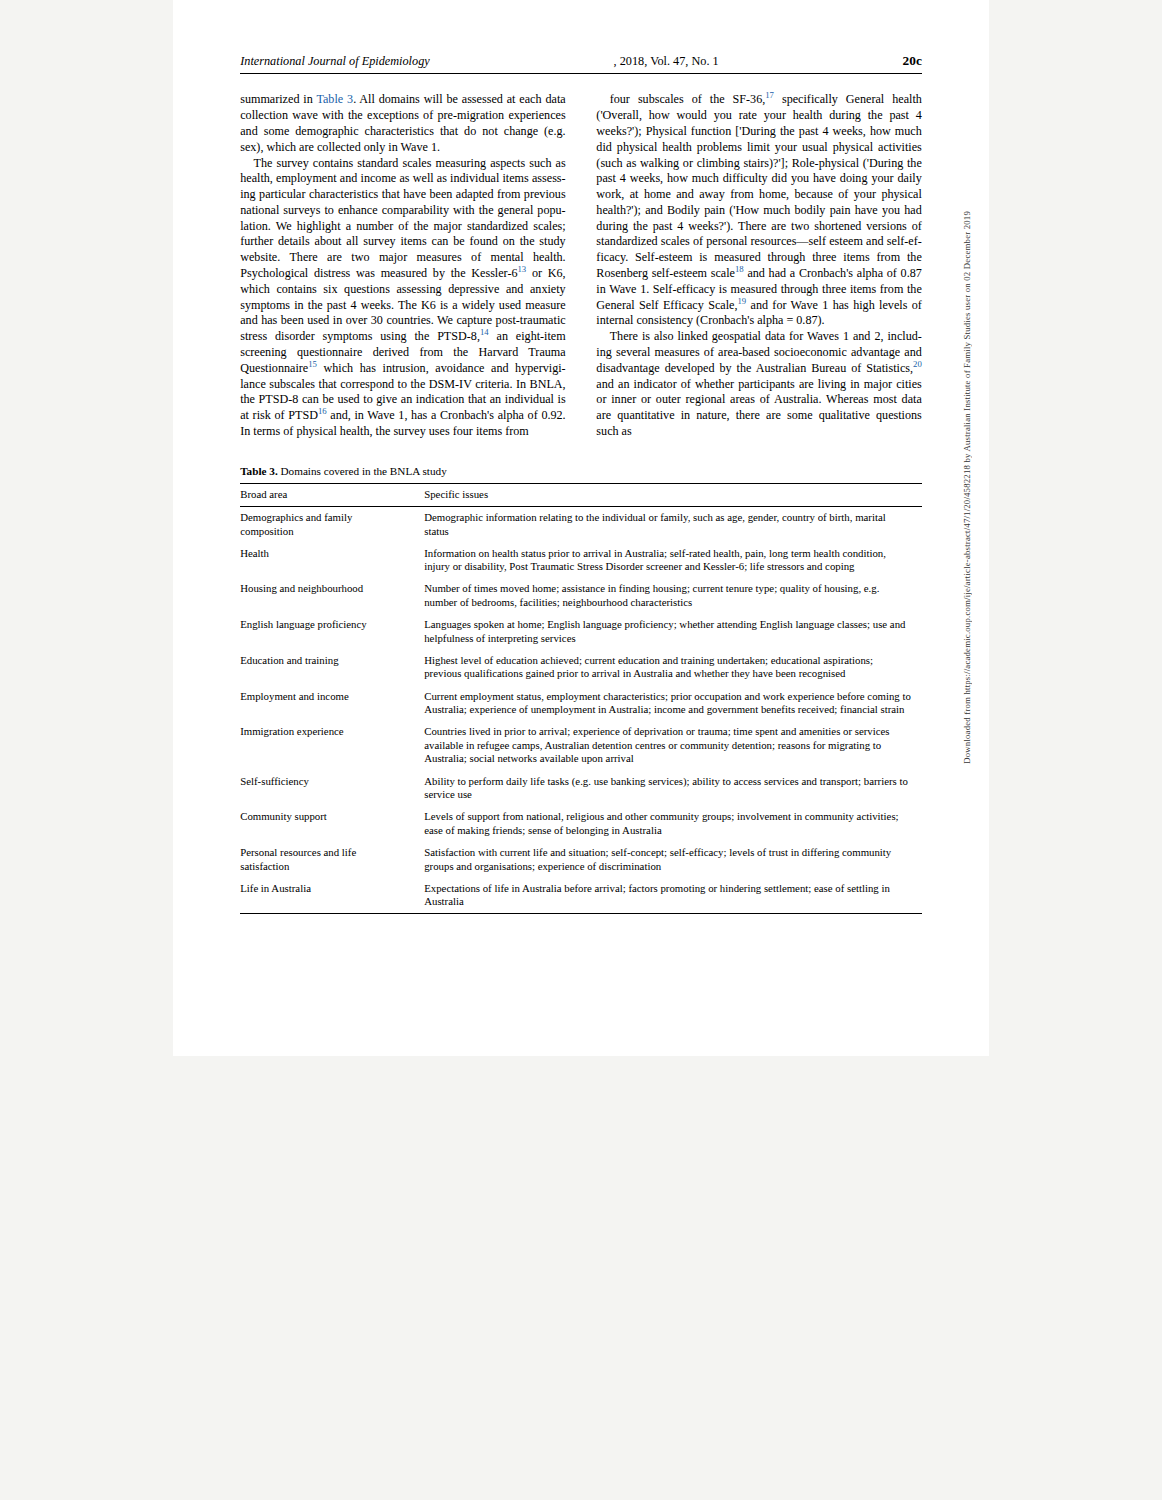International Journal of Epidemiology, 2018, Vol. 47, No. 1 20c
summarized in Table 3. All domains will be assessed at each data collection wave with the exceptions of pre-migration experiences and some demographic characteristics that do not change (e.g. sex), which are collected only in Wave 1.
The survey contains standard scales measuring aspects such as health, employment and income as well as individual items assessing particular characteristics that have been adapted from previous national surveys to enhance comparability with the general population. We highlight a number of the major standardized scales; further details about all survey items can be found on the study website. There are two major measures of mental health. Psychological distress was measured by the Kessler-613 or K6, which contains six questions assessing depressive and anxiety symptoms in the past 4 weeks. The K6 is a widely used measure and has been used in over 30 countries. We capture post-traumatic stress disorder symptoms using the PTSD-8,14 an eight-item screening questionnaire derived from the Harvard Trauma Questionnaire15 which has intrusion, avoidance and hypervigilance subscales that correspond to the DSM-IV criteria. In BNLA, the PTSD-8 can be used to give an indication that an individual is at risk of PTSD16 and, in Wave 1, has a Cronbach's alpha of 0.92. In terms of physical health, the survey uses four items from
four subscales of the SF-36,17 specifically General health ('Overall, how would you rate your health during the past 4 weeks?'); Physical function ['During the past 4 weeks, how much did physical health problems limit your usual physical activities (such as walking or climbing stairs)?']; Role-physical ('During the past 4 weeks, how much difficulty did you have doing your daily work, at home and away from home, because of your physical health?'); and Bodily pain ('How much bodily pain have you had during the past 4 weeks?'). There are two shortened versions of standardized scales of personal resources—self esteem and self-efficacy. Self-esteem is measured through three items from the Rosenberg self-esteem scale18 and had a Cronbach's alpha of 0.87 in Wave 1. Self-efficacy is measured through three items from the General Self Efficacy Scale,19 and for Wave 1 has high levels of internal consistency (Cronbach's alpha = 0.87).
There is also linked geospatial data for Waves 1 and 2, including several measures of area-based socioeconomic advantage and disadvantage developed by the Australian Bureau of Statistics,20 and an indicator of whether participants are living in major cities or inner or outer regional areas of Australia. Whereas most data are quantitative in nature, there are some qualitative questions such as
Table 3. Domains covered in the BNLA study
| Broad area | Specific issues |
| --- | --- |
| Demographics and family composition | Demographic information relating to the individual or family, such as age, gender, country of birth, marital status |
| Health | Information on health status prior to arrival in Australia; self-rated health, pain, long term health condition, injury or disability, Post Traumatic Stress Disorder screener and Kessler-6; life stressors and coping |
| Housing and neighbourhood | Number of times moved home; assistance in finding housing; current tenure type; quality of housing, e.g. number of bedrooms, facilities; neighbourhood characteristics |
| English language proficiency | Languages spoken at home; English language proficiency; whether attending English language classes; use and helpfulness of interpreting services |
| Education and training | Highest level of education achieved; current education and training undertaken; educational aspirations; previous qualifications gained prior to arrival in Australia and whether they have been recognised |
| Employment and income | Current employment status, employment characteristics; prior occupation and work experience before coming to Australia; experience of unemployment in Australia; income and government benefits received; financial strain |
| Immigration experience | Countries lived in prior to arrival; experience of deprivation or trauma; time spent and amenities or services available in refugee camps, Australian detention centres or community detention; reasons for migrating to Australia; social networks available upon arrival |
| Self-sufficiency | Ability to perform daily life tasks (e.g. use banking services); ability to access services and transport; barriers to service use |
| Community support | Levels of support from national, religious and other community groups; involvement in community activities; ease of making friends; sense of belonging in Australia |
| Personal resources and life satisfaction | Satisfaction with current life and situation; self-concept; self-efficacy; levels of trust in differing community groups and organisations; experience of discrimination |
| Life in Australia | Expectations of life in Australia before arrival; factors promoting or hindering settlement; ease of settling in Australia |
Downloaded from https://academic.oup.com/ije/article-abstract/47/1/20/4582218 by Australian Institute of Family Studies user on 02 December 2019